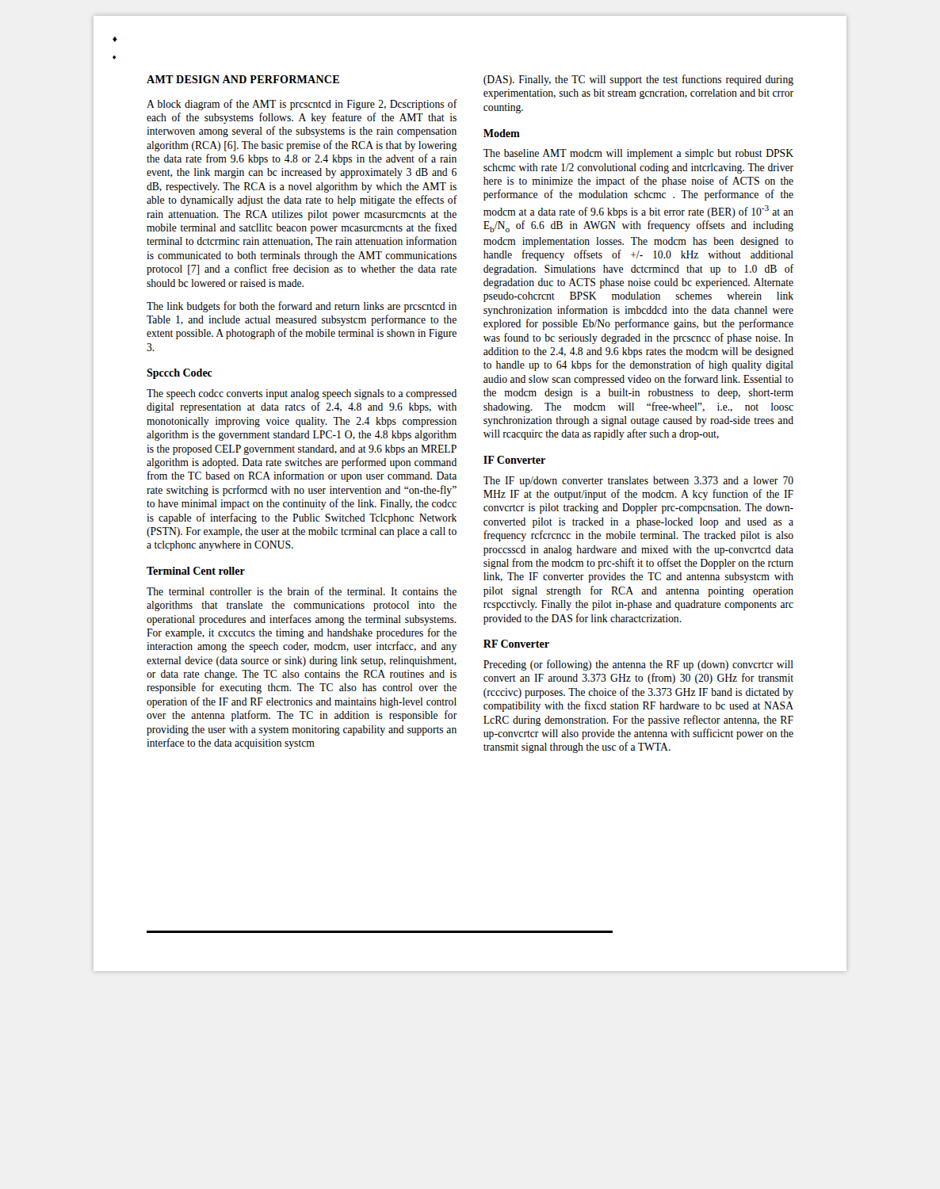♦
♦
AMT DESIGN AND PERFORMANCE
A block diagram of the AMT is prcscntcd in Figure 2, Dcscriptions of each of the subsystems follows. A key feature of the AMT that is interwoven among several of the subsystems is the rain compensation algorithm (RCA) [6]. The basic premise of the RCA is that by lowering the data rate from 9.6 kbps to 4.8 or 2.4 kbps in the advent of a rain event, the link margin can bc increased by approximately 3 dB and 6 dB, respectively. The RCA is a novel algorithm by which the AMT is able to dynamically adjust the data rate to help mitigate the effects of rain attenuation. The RCA utilizes pilot power mcasurcmcnts at the mobile terminal and satcllitc beacon power mcasurcmcnts at the fixed terminal to dctcrminc rain attenuation, The rain attenuation information is communicated to both terminals through the AMT communications protocol [7] and a conflict free decision as to whether the data rate should bc lowered or raised is made.
The link budgets for both the forward and return links are prcscntcd in Table 1, and include actual measured subsystcm performance to the extent possible. A photograph of the mobile terminal is shown in Figure 3.
Spccch Codec
The speech codcc converts input analog speech signals to a compressed digital representation at data ratcs of 2.4, 4.8 and 9.6 kbps, with monotonically improving voice quality. The 2.4 kbps compression algorithm is the government standard LPC-1 O, the 4.8 kbps algorithm is the proposed CELP government standard, and at 9.6 kbps an MRELP algorithm is adopted. Data rate switches are performed upon command from the TC based on RCA information or upon user command. Data rate switching is pcrformcd with no user intervention and “on-the-fly” to have minimal impact on the continuity of the link. Finally, the codcc is capable of interfacing to the Public Switched Tclcphonc Network (PSTN). For example, the user at the mobilc tcrminal can place a call to a tclcphonc anywhere in CONUS.
Terminal Cent roller
The terminal controller is the brain of the terminal. It contains the algorithms that translate the communications protocol into the operational procedures and interfaces among the terminal subsystems. For example, it cxccutcs the timing and handshake procedures for the interaction among the speech coder, modcm, user intcrfacc, and any external device (data source or sink) during link setup, relinquishment, or data rate change. The TC also contains the RCA routines and is responsible for executing thcm. The TC also has control over the operation of the IF and RF electronics and maintains high-level control over the antenna platform. The TC in addition is responsible for providing the user with a system monitoring capability and supports an interface to the data acquisition systcm
(DAS). Finally, the TC will support the test functions required during experimentation, such as bit stream gcncration, correlation and bit crror counting.
Modem
The baseline AMT modcm will implement a simplc but robust DPSK schcmc with rate 1/2 convolutional coding and intcrlcaving. The driver here is to minimize the impact of the phase noise of ACTS on the performance of the modulation schcmc . The performance of the modcm at a data rate of 9.6 kbps is a bit error rate (BER) of 10-3 at an Eb/No of 6.6 dB in AWGN with frequency offsets and including modcm implementation losses. The modcm has been designed to handle frequency offsets of +/- 10.0 kHz without additional degradation. Simulations have dctcrmincd that up to 1.0 dB of degradation duc to ACTS phase noise could bc experienced. Alternate pseudo-cohcrcnt BPSK modulation schemes wherein link synchronization information is imbcddcd into the data channel were explored for possible Eb/No performance gains, but the performance was found to bc seriously degraded in the prcscncc of phase noise. In addition to the 2.4, 4.8 and 9.6 kbps rates the modcm will be designed to handle up to 64 kbps for the demonstration of high quality digital audio and slow scan compressed video on the forward link. Essential to the modcm design is a built-in robustness to deep, short-term shadowing. The modcm will “free-wheel”, i.e., not loosc synchronization through a signal outage caused by road-side trees and will rcacquirc the data as rapidly after such a drop-out,
IF Converter
The IF up/down converter translates between 3.373 and a lower 70 MHz IF at the output/input of the modcm. A kcy function of the IF convcrtcr is pilot tracking and Doppler prc-compcnsation. The down-converted pilot is tracked in a phase-locked loop and used as a frequency rcfcrcncc in the mobile terminal. The tracked pilot is also proccsscd in analog hardware and mixed with the up-convcrtcd data signal from the modcm to prc-shift it to offset the Doppler on the rcturn link, The IF converter provides the TC and antenna subsystcm with pilot signal strength for RCA and antenna pointing operation rcspcctivcly. Finally the pilot in-phase and quadrature components arc provided to the DAS for link charactcrization.
RF Converter
Preceding (or following) the antenna the RF up (down) convcrtcr will convert an IF around 3.373 GHz to (from) 30 (20) GHz for transmit (rcccivc) purposes. The choice of the 3.373 GHz IF band is dictated by compatibility with the fixcd station RF hardware to bc used at NASA LcRC during demonstration. For the passive reflector antenna, the RF up-convcrtcr will also provide the antenna with sufficicnt power on the transmit signal through the usc of a TWTA.